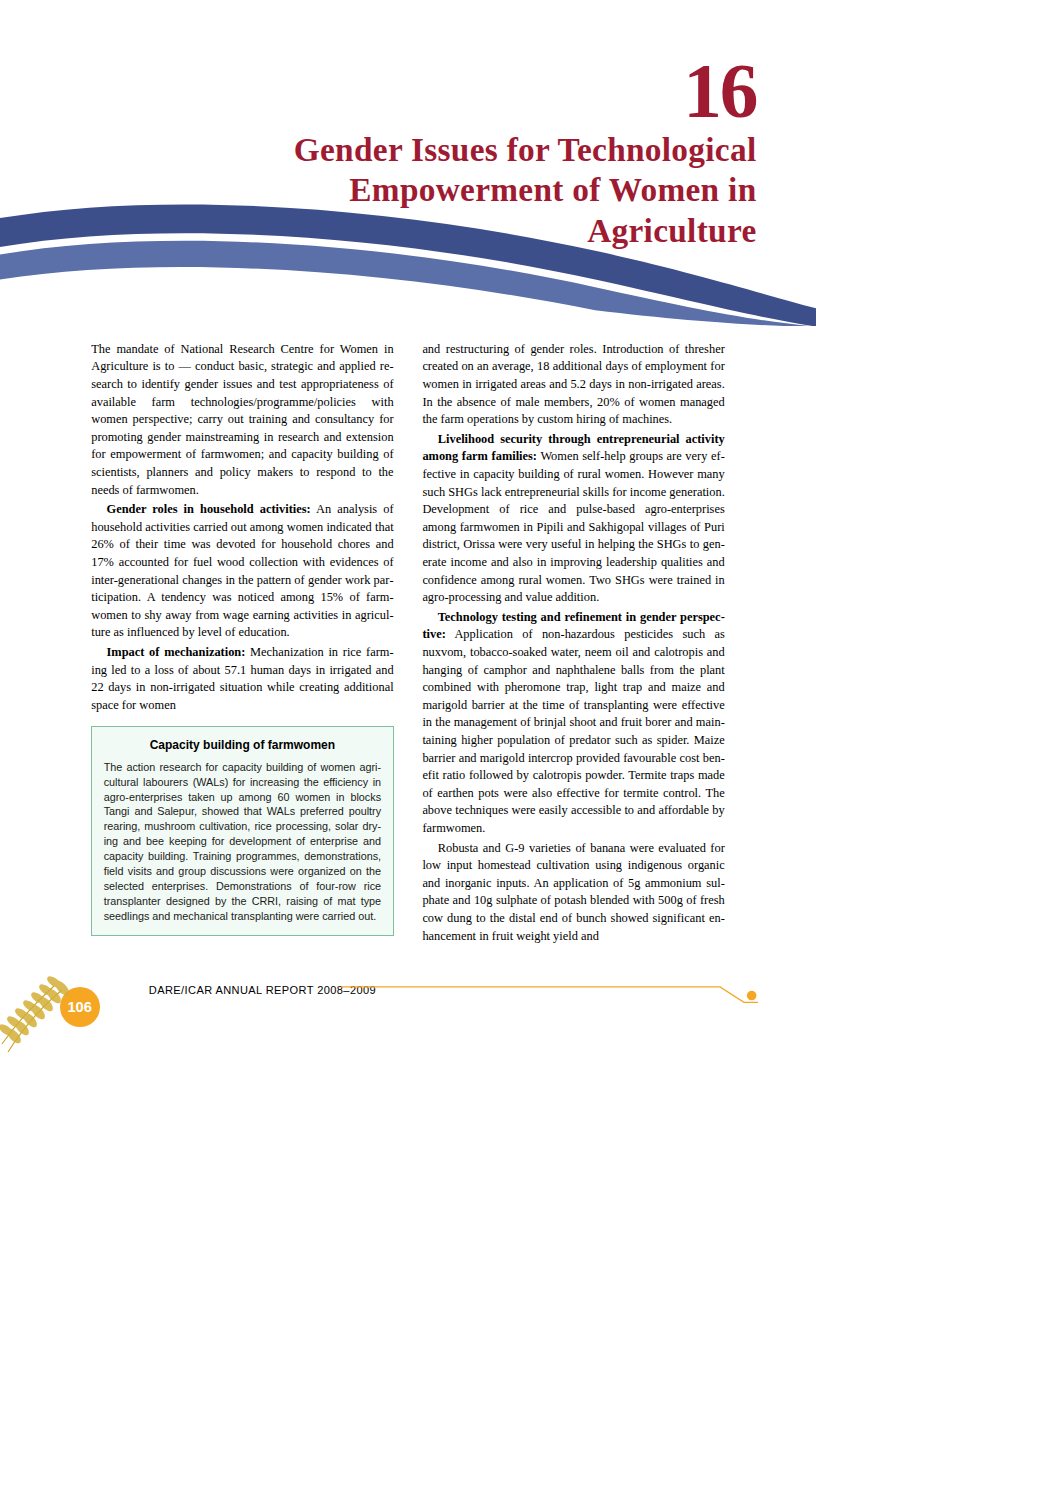16
Gender Issues for Technological
Empowerment of Women in
Agriculture
The mandate of National Research Centre for Women in Agriculture is to — conduct basic, strategic and applied research to identify gender issues and test appropriateness of available farm technologies/programme/policies with women perspective; carry out training and consultancy for promoting gender mainstreaming in research and extension for empowerment of farmwomen; and capacity building of scientists, planners and policy makers to respond to the needs of farmwomen.
Gender roles in household activities: An analysis of household activities carried out among women indicated that 26% of their time was devoted for household chores and 17% accounted for fuel wood collection with evidences of inter-generational changes in the pattern of gender work participation. A tendency was noticed among 15% of farmwomen to shy away from wage earning activities in agriculture as influenced by level of education.
Impact of mechanization: Mechanization in rice farming led to a loss of about 57.1 human days in irrigated and 22 days in non-irrigated situation while creating additional space for women
Capacity building of farmwomen
The action research for capacity building of women agricultural labourers (WALs) for increasing the efficiency in agro-enterprises taken up among 60 women in blocks Tangi and Salepur, showed that WALs preferred poultry rearing, mushroom cultivation, rice processing, solar drying and bee keeping for development of enterprise and capacity building. Training programmes, demonstrations, field visits and group discussions were organized on the selected enterprises. Demonstrations of four-row rice transplanter designed by the CRRI, raising of mat type seedlings and mechanical transplanting were carried out.
and restructuring of gender roles. Introduction of thresher created on an average, 18 additional days of employment for women in irrigated areas and 5.2 days in non-irrigated areas. In the absence of male members, 20% of women managed the farm operations by custom hiring of machines.
Livelihood security through entrepreneurial activity among farm families: Women self-help groups are very effective in capacity building of rural women. However many such SHGs lack entrepreneurial skills for income generation. Development of rice and pulse-based agro-enterprises among farmwomen in Pipili and Sakhigopal villages of Puri district, Orissa were very useful in helping the SHGs to generate income and also in improving leadership qualities and confidence among rural women. Two SHGs were trained in agro-processing and value addition.
Technology testing and refinement in gender perspective: Application of non-hazardous pesticides such as nuxvom, tobacco-soaked water, neem oil and calotropis and hanging of camphor and naphthalene balls from the plant combined with pheromone trap, light trap and maize and marigold barrier at the time of transplanting were effective in the management of brinjal shoot and fruit borer and maintaining higher population of predator such as spider. Maize barrier and marigold intercrop provided favourable cost benefit ratio followed by calotropis powder. Termite traps made of earthen pots were also effective for termite control. The above techniques were easily accessible to and affordable by farmwomen.
Robusta and G-9 varieties of banana were evaluated for low input homestead cultivation using indigenous organic and inorganic inputs. An application of 5g ammonium sulphate and 10g sulphate of potash blended with 500g of fresh cow dung to the distal end of bunch showed significant enhancement in fruit weight yield and
DARE/ICAR ANNUAL REPORT 2008–2009
106